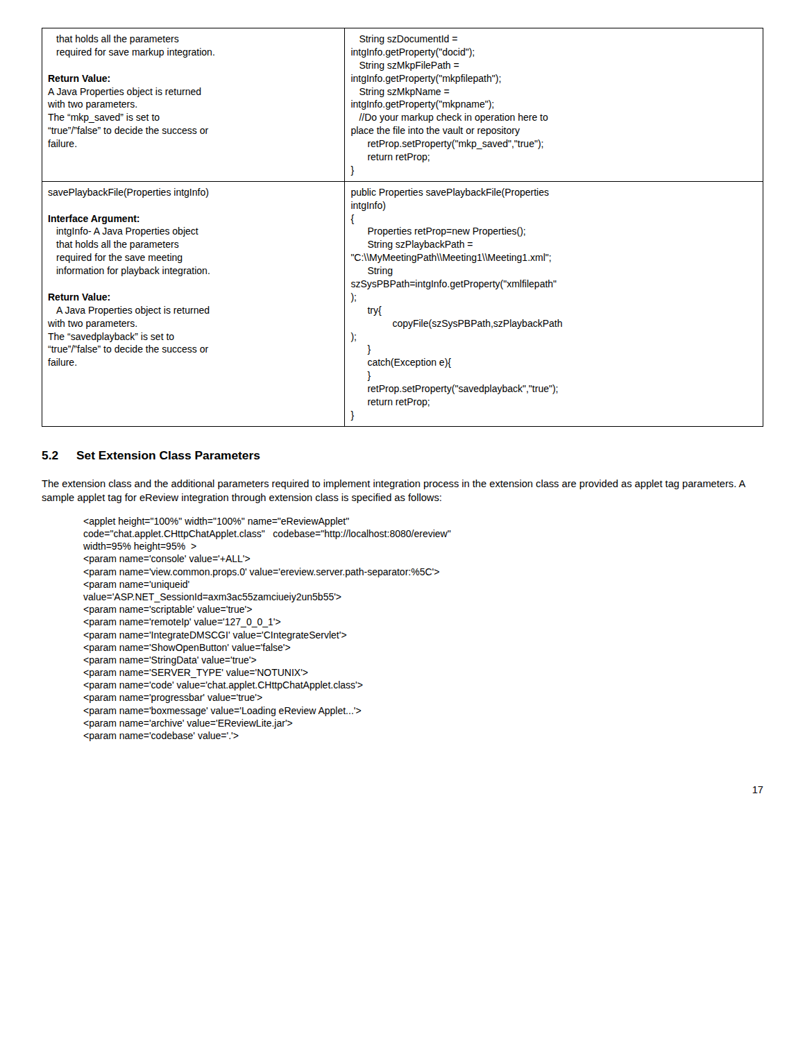| that holds all the parameters required for save markup integration. Return Value: A Java Properties object is returned with two parameters. The “mkp_saved” is set to “true”/”false” to decide the success or failure. | String szDocumentId = intgInfo.getProperty("docid"); String szMkpFilePath = intgInfo.getProperty("mkpfilepath"); String szMkpName = intgInfo.getProperty("mkpname"); //Do your markup check in operation here to place the file into the vault or repository retProp.setProperty("mkp_saved","true"); return retProp; } |
| savePlaybackFile(Properties intgInfo) Interface Argument: intgInfo- A Java Properties object that holds all the parameters required for the save meeting information for playback integration. Return Value: A Java Properties object is returned with two parameters. The “savedplayback” is set to “true”/”false” to decide the success or failure. | public Properties savePlaybackFile(Properties intgInfo) { Properties retProp=new Properties(); String szPlaybackPath = "C:\\MyMeetingPath\\Meeting1\\Meeting1.xml"; String szSysPBPath=intgInfo.getProperty("xmlfilepath" ); try{ copyFile(szSysPBPath,szPlaybackPath ); } catch(Exception e){ } retProp.setProperty("savedplayback","true"); return retProp; } |
5.2 Set Extension Class Parameters
The extension class and the additional parameters required to implement integration process in the extension class are provided as applet tag parameters. A sample applet tag for eReview integration through extension class is specified as follows:
<applet height="100%" width="100%" name="eReviewApplet"
code="chat.applet.CHttpChatApplet.class" codebase="http://localhost:8080/ereview"
width=95% height=95% >
<param name='console' value='+ALL'>
<param name='view.common.props.0' value='ereview.server.path-separator:%5C'>
<param name='uniqueid'
value='ASP.NET_SessionId=axm3ac55zamciueiy2un5b55'>
<param name='scriptable' value='true'>
<param name='remoteIp' value='127_0_0_1'>
<param name='IntegrateDMSCGI' value='CIntegrateServlet'>
<param name='ShowOpenButton' value='false'>
<param name='StringData' value='true'>
<param name='SERVER_TYPE' value='NOTUNIX'>
<param name='code' value='chat.applet.CHttpChatApplet.class'>
<param name='progressbar' value='true'>
<param name='boxmessage' value='Loading eReview Applet...'>
<param name='archive' value='EReviewLite.jar'>
<param name='codebase' value='.'>
17